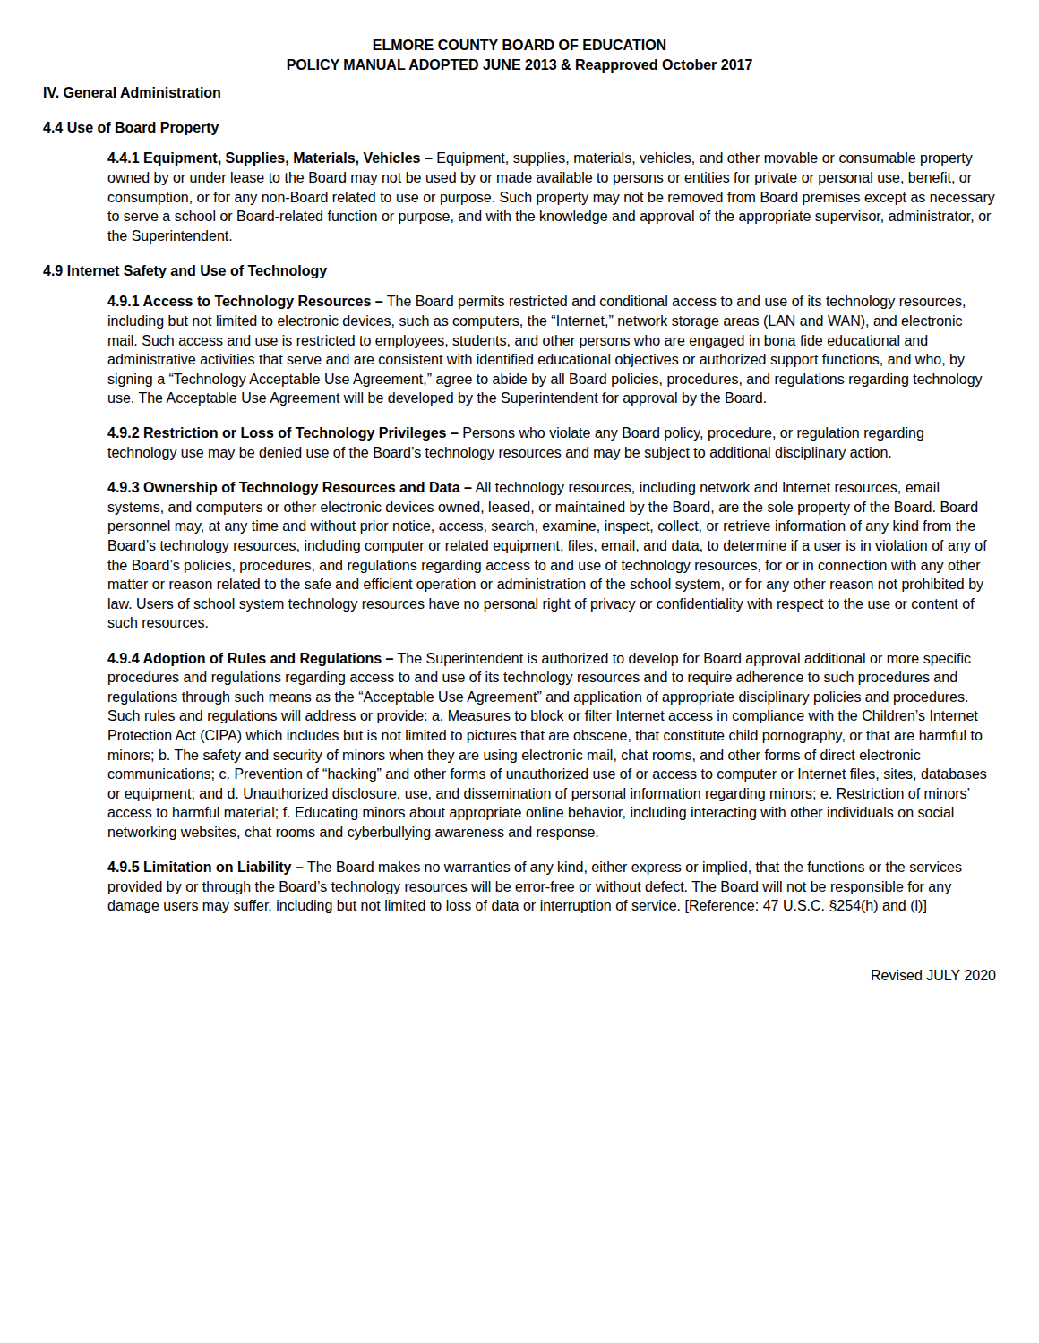ELMORE COUNTY BOARD OF EDUCATION
POLICY MANUAL ADOPTED JUNE 2013 & Reapproved October 2017
IV. General Administration
4.4 Use of Board Property
4.4.1 Equipment, Supplies, Materials, Vehicles – Equipment, supplies, materials, vehicles, and other movable or consumable property owned by or under lease to the Board may not be used by or made available to persons or entities for private or personal use, benefit, or consumption, or for any non-Board related to use or purpose. Such property may not be removed from Board premises except as necessary to serve a school or Board-related function or purpose, and with the knowledge and approval of the appropriate supervisor, administrator, or the Superintendent.
4.9 Internet Safety and Use of Technology
4.9.1 Access to Technology Resources – The Board permits restricted and conditional access to and use of its technology resources, including but not limited to electronic devices, such as computers, the “Internet,” network storage areas (LAN and WAN), and electronic mail. Such access and use is restricted to employees, students, and other persons who are engaged in bona fide educational and administrative activities that serve and are consistent with identified educational objectives or authorized support functions, and who, by signing a “Technology Acceptable Use Agreement,” agree to abide by all Board policies, procedures, and regulations regarding technology use. The Acceptable Use Agreement will be developed by the Superintendent for approval by the Board.
4.9.2 Restriction or Loss of Technology Privileges – Persons who violate any Board policy, procedure, or regulation regarding technology use may be denied use of the Board’s technology resources and may be subject to additional disciplinary action.
4.9.3 Ownership of Technology Resources and Data – All technology resources, including network and Internet resources, email systems, and computers or other electronic devices owned, leased, or maintained by the Board, are the sole property of the Board. Board personnel may, at any time and without prior notice, access, search, examine, inspect, collect, or retrieve information of any kind from the Board’s technology resources, including computer or related equipment, files, email, and data, to determine if a user is in violation of any of the Board’s policies, procedures, and regulations regarding access to and use of technology resources, for or in connection with any other matter or reason related to the safe and efficient operation or administration of the school system, or for any other reason not prohibited by law. Users of school system technology resources have no personal right of privacy or confidentiality with respect to the use or content of such resources.
4.9.4 Adoption of Rules and Regulations – The Superintendent is authorized to develop for Board approval additional or more specific procedures and regulations regarding access to and use of its technology resources and to require adherence to such procedures and regulations through such means as the “Acceptable Use Agreement” and application of appropriate disciplinary policies and procedures. Such rules and regulations will address or provide: a. Measures to block or filter Internet access in compliance with the Children’s Internet Protection Act (CIPA) which includes but is not limited to pictures that are obscene, that constitute child pornography, or that are harmful to minors; b. The safety and security of minors when they are using electronic mail, chat rooms, and other forms of direct electronic communications; c. Prevention of “hacking” and other forms of unauthorized use of or access to computer or Internet files, sites, databases or equipment; and d. Unauthorized disclosure, use, and dissemination of personal information regarding minors; e. Restriction of minors’ access to harmful material; f. Educating minors about appropriate online behavior, including interacting with other individuals on social networking websites, chat rooms and cyberbullying awareness and response.
4.9.5 Limitation on Liability – The Board makes no warranties of any kind, either express or implied, that the functions or the services provided by or through the Board’s technology resources will be error-free or without defect. The Board will not be responsible for any damage users may suffer, including but not limited to loss of data or interruption of service. [Reference: 47 U.S.C. §254(h) and (l)]
Revised JULY 2020